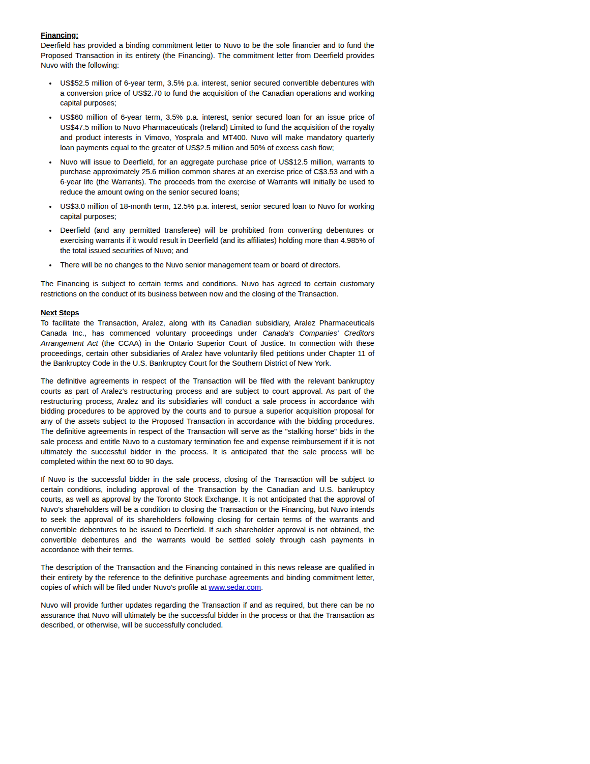Financing:
Deerfield has provided a binding commitment letter to Nuvo to be the sole financier and to fund the Proposed Transaction in its entirety (the Financing). The commitment letter from Deerfield provides Nuvo with the following:
US$52.5 million of 6-year term, 3.5% p.a. interest, senior secured convertible debentures with a conversion price of US$2.70 to fund the acquisition of the Canadian operations and working capital purposes;
US$60 million of 6-year term, 3.5% p.a. interest, senior secured loan for an issue price of US$47.5 million to Nuvo Pharmaceuticals (Ireland) Limited to fund the acquisition of the royalty and product interests in Vimovo, Yosprala and MT400. Nuvo will make mandatory quarterly loan payments equal to the greater of US$2.5 million and 50% of excess cash flow;
Nuvo will issue to Deerfield, for an aggregate purchase price of US$12.5 million, warrants to purchase approximately 25.6 million common shares at an exercise price of C$3.53 and with a 6-year life (the Warrants). The proceeds from the exercise of Warrants will initially be used to reduce the amount owing on the senior secured loans;
US$3.0 million of 18-month term, 12.5% p.a. interest, senior secured loan to Nuvo for working capital purposes;
Deerfield (and any permitted transferee) will be prohibited from converting debentures or exercising warrants if it would result in Deerfield (and its affiliates) holding more than 4.985% of the total issued securities of Nuvo; and
There will be no changes to the Nuvo senior management team or board of directors.
The Financing is subject to certain terms and conditions. Nuvo has agreed to certain customary restrictions on the conduct of its business between now and the closing of the Transaction.
Next Steps
To facilitate the Transaction, Aralez, along with its Canadian subsidiary, Aralez Pharmaceuticals Canada Inc., has commenced voluntary proceedings under Canada's Companies' Creditors Arrangement Act (the CCAA) in the Ontario Superior Court of Justice. In connection with these proceedings, certain other subsidiaries of Aralez have voluntarily filed petitions under Chapter 11 of the Bankruptcy Code in the U.S. Bankruptcy Court for the Southern District of New York.
The definitive agreements in respect of the Transaction will be filed with the relevant bankruptcy courts as part of Aralez's restructuring process and are subject to court approval. As part of the restructuring process, Aralez and its subsidiaries will conduct a sale process in accordance with bidding procedures to be approved by the courts and to pursue a superior acquisition proposal for any of the assets subject to the Proposed Transaction in accordance with the bidding procedures. The definitive agreements in respect of the Transaction will serve as the "stalking horse" bids in the sale process and entitle Nuvo to a customary termination fee and expense reimbursement if it is not ultimately the successful bidder in the process. It is anticipated that the sale process will be completed within the next 60 to 90 days.
If Nuvo is the successful bidder in the sale process, closing of the Transaction will be subject to certain conditions, including approval of the Transaction by the Canadian and U.S. bankruptcy courts, as well as approval by the Toronto Stock Exchange. It is not anticipated that the approval of Nuvo's shareholders will be a condition to closing the Transaction or the Financing, but Nuvo intends to seek the approval of its shareholders following closing for certain terms of the warrants and convertible debentures to be issued to Deerfield. If such shareholder approval is not obtained, the convertible debentures and the warrants would be settled solely through cash payments in accordance with their terms.
The description of the Transaction and the Financing contained in this news release are qualified in their entirety by the reference to the definitive purchase agreements and binding commitment letter, copies of which will be filed under Nuvo's profile at www.sedar.com.
Nuvo will provide further updates regarding the Transaction if and as required, but there can be no assurance that Nuvo will ultimately be the successful bidder in the process or that the Transaction as described, or otherwise, will be successfully concluded.